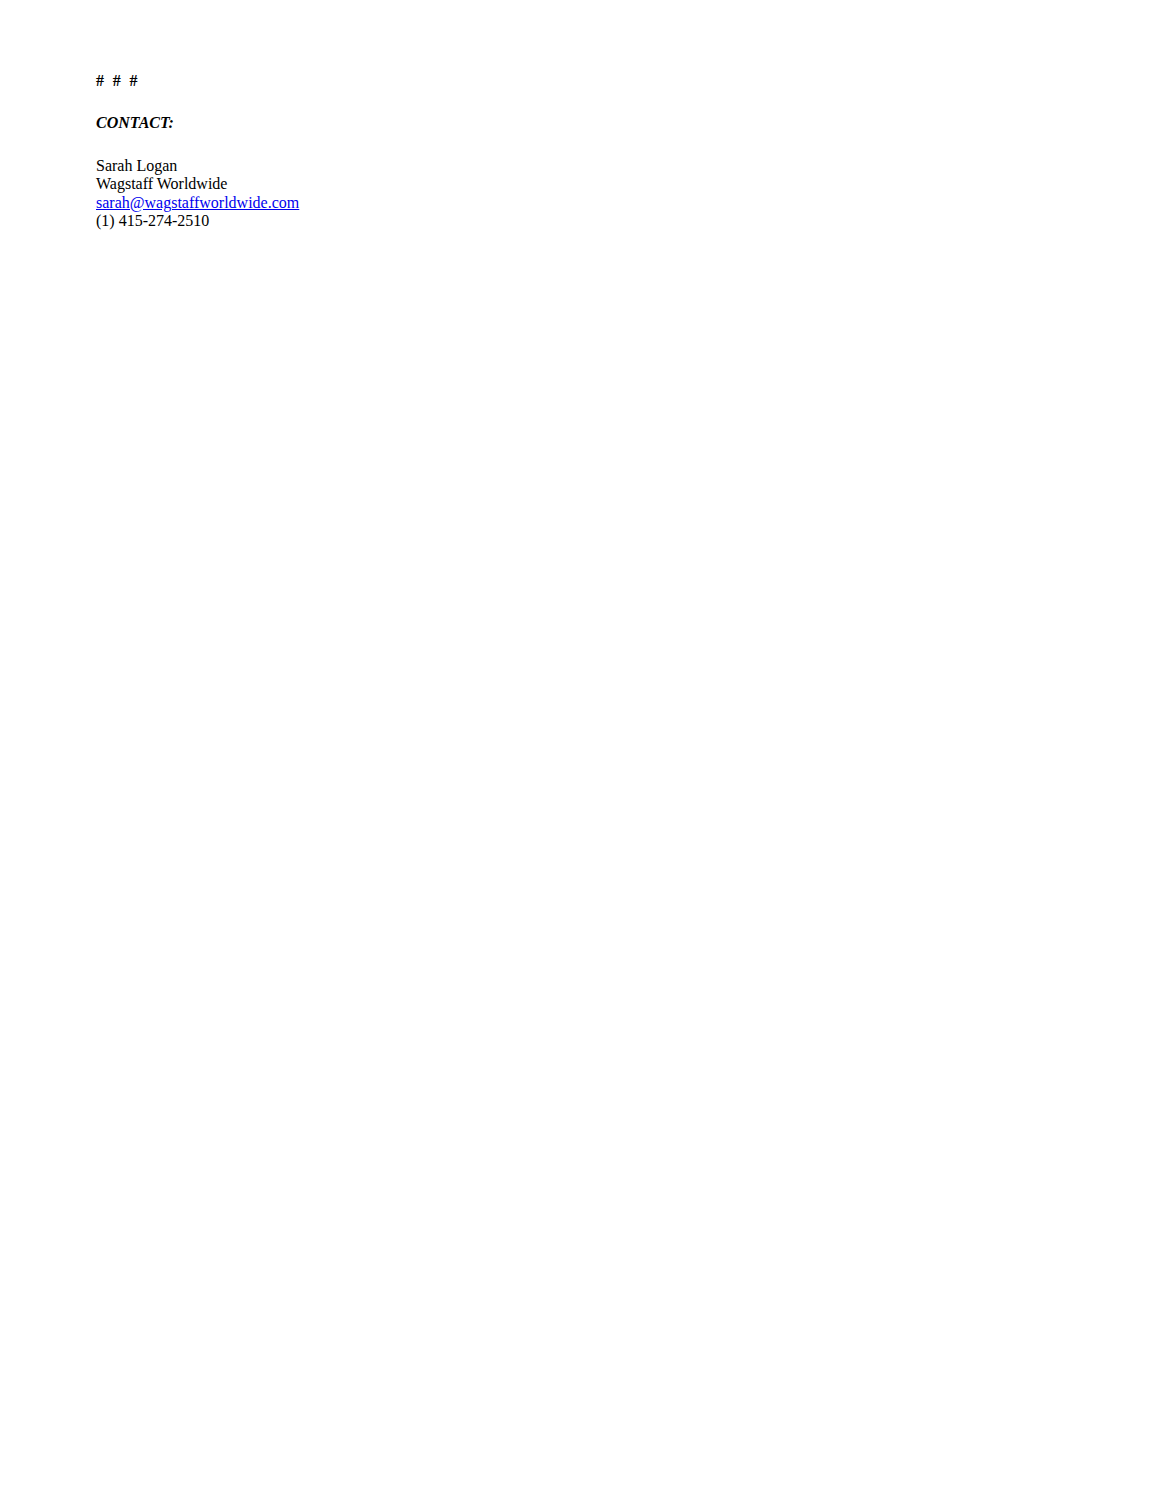# # #
CONTACT:
Sarah Logan
Wagstaff Worldwide
sarah@wagstaffworldwide.com
(1) 415-274-2510